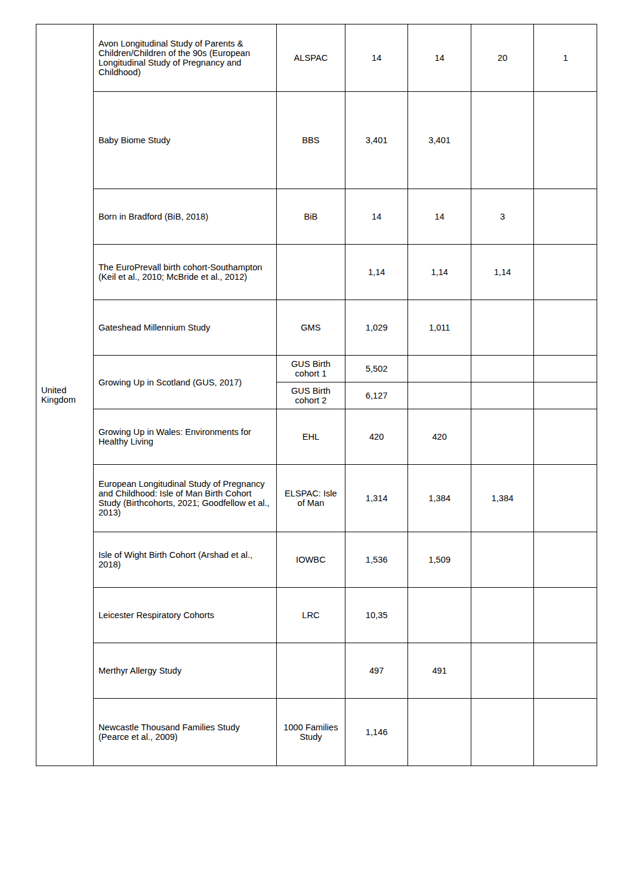| United Kingdom | Avon Longitudinal Study of Parents & Children/Children of the 90s (European Longitudinal Study of Pregnancy and Childhood) | ALSPAC | 14 | 14 | 20 | 1 |
| Baby Biome Study | BBS | 3,401 | 3,401 | | |
| Born in Bradford (BiB, 2018) | BiB | 14 | 14 | 3 | |
| The EuroPrevall birth cohort-Southampton (Keil et al., 2010; McBride et al., 2012) | | 1,14 | 1,14 | 1,14 | |
| Gateshead Millennium Study | GMS | 1,029 | 1,011 | | |
| Growing Up in Scotland (GUS, 2017) | GUS Birth cohort 1 | 5,502 | | | |
| GUS Birth cohort 2 | 6,127 | | | |
| Growing Up in Wales: Environments for Healthy Living | EHL | 420 | 420 | | |
| European Longitudinal Study of Pregnancy and Childhood: Isle of Man Birth Cohort Study (Birthcohorts, 2021; Goodfellow et al., 2013) | ELSPAC: Isle of Man | 1,314 | 1,384 | 1,384 | |
| Isle of Wight Birth Cohort (Arshad et al., 2018) | IOWBC | 1,536 | 1,509 | | |
| Leicester Respiratory Cohorts | LRC | 10,35 | | | |
| Merthyr Allergy Study | | 497 | 491 | | |
| Newcastle Thousand Families Study (Pearce et al., 2009) | 1000 Families Study | 1,146 | | | |